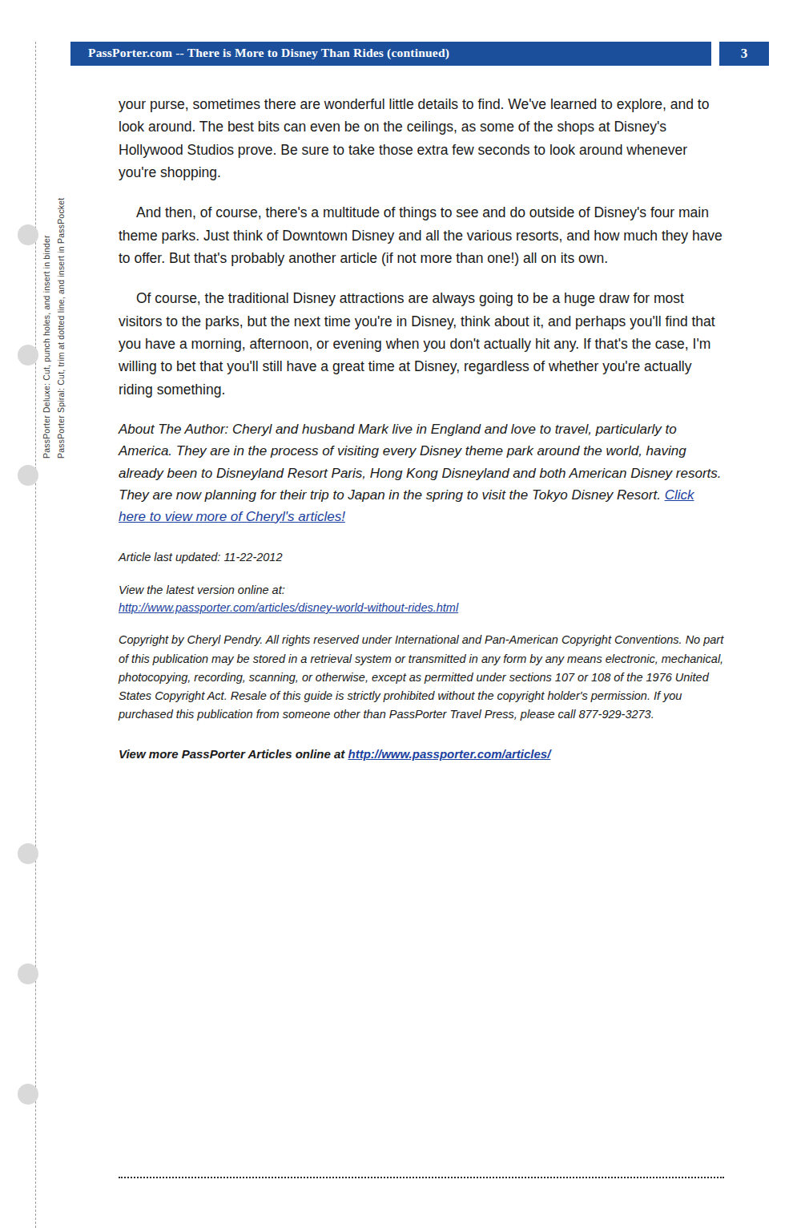PassPorter Deluxe: Cut, punch holes, and insert in binder
PassPorter Spiral: Cut, trim at dotted line, and insert in PassPocket
PassPorter.com -- There is More to Disney Than Rides (continued)
3
your purse, sometimes there are wonderful little details to find. We've learned to explore, and to look around. The best bits can even be on the ceilings, as some of the shops at Disney's Hollywood Studios prove. Be sure to take those extra few seconds to look around whenever you're shopping.
And then, of course, there's a multitude of things to see and do outside of Disney's four main theme parks. Just think of Downtown Disney and all the various resorts, and how much they have to offer. But that's probably another article (if not more than one!) all on its own.
Of course, the traditional Disney attractions are always going to be a huge draw for most visitors to the parks, but the next time you're in Disney, think about it, and perhaps you'll find that you have a morning, afternoon, or evening when you don't actually hit any. If that's the case, I'm willing to bet that you'll still have a great time at Disney, regardless of whether you're actually riding something.
About The Author: Cheryl and husband Mark live in England and love to travel, particularly to America. They are in the process of visiting every Disney theme park around the world, having already been to Disneyland Resort Paris, Hong Kong Disneyland and both American Disney resorts. They are now planning for their trip to Japan in the spring to visit the Tokyo Disney Resort. Click here to view more of Cheryl's articles!
Article last updated: 11-22-2012
View the latest version online at:
http://www.passporter.com/articles/disney-world-without-rides.html
Copyright by Cheryl Pendry. All rights reserved under International and Pan-American Copyright Conventions. No part of this publication may be stored in a retrieval system or transmitted in any form by any means electronic, mechanical, photocopying, recording, scanning, or otherwise, except as permitted under sections 107 or 108 of the 1976 United States Copyright Act. Resale of this guide is strictly prohibited without the copyright holder's permission. If you purchased this publication from someone other than PassPorter Travel Press, please call 877-929-3273.
View more PassPorter Articles online at http://www.passporter.com/articles/